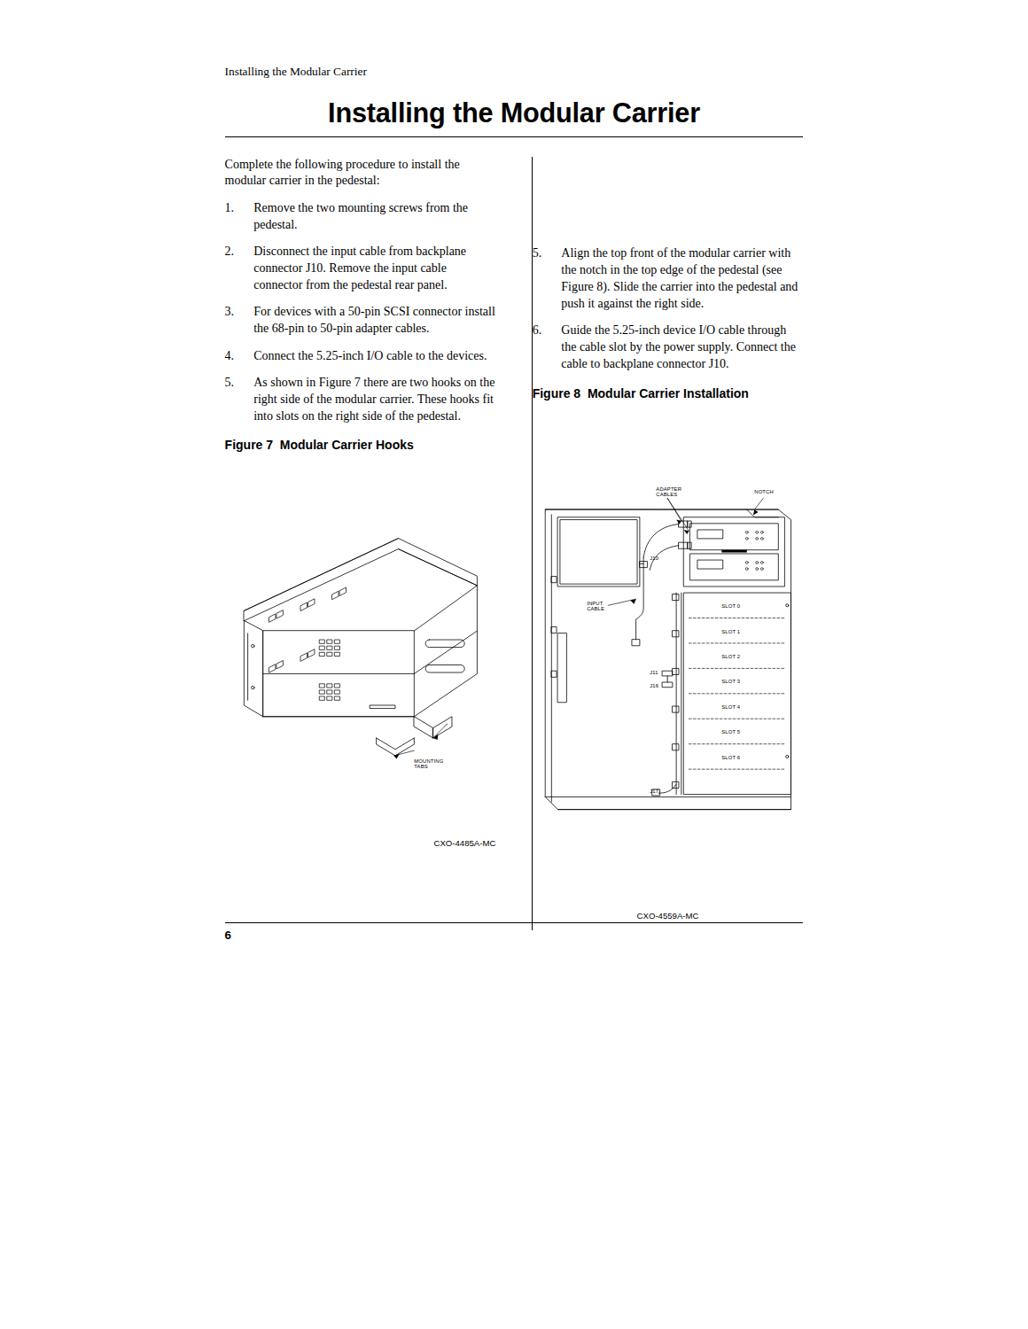Installing the Modular Carrier
Installing the Modular Carrier
Complete the following procedure to install the modular carrier in the pedestal:
1. Remove the two mounting screws from the pedestal.
2. Disconnect the input cable from backplane connector J10. Remove the input cable connector from the pedestal rear panel.
3. For devices with a 50-pin SCSI connector install the 68-pin to 50-pin adapter cables.
4. Connect the 5.25-inch I/O cable to the devices.
5. As shown in Figure 7 there are two hooks on the right side of the modular carrier. These hooks fit into slots on the right side of the pedestal.
Figure 7 Modular Carrier Hooks
MOUNTING TABS
CXO-4485A-MC
5. Align the top front of the modular carrier with the notch in the top edge of the pedestal (see Figure 8). Slide the carrier into the pedestal and push it against the right side.
6. Guide the 5.25-inch device I/O cable through the cable slot by the power supply. Connect the cable to backplane connector J10.
Figure 8 Modular Carrier Installation
ADAPTER CABLES NOTCH J10 INPUT CABLE J11 J16 J17 SLOT 0 SLOT 1 SLOT 2 SLOT 3 SLOT 4 SLOT 5 SLOT 6
CXO-4559A-MC
6